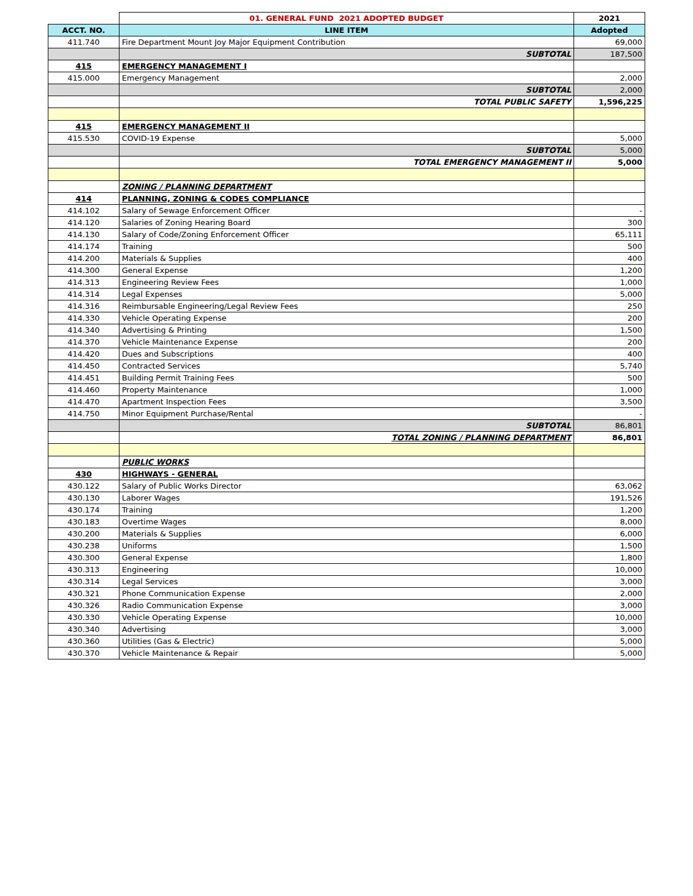| | 01. GENERAL FUND 2021 ADOPTED BUDGET | 2021 |
| ACCT. NO. | LINE ITEM | Adopted |
| 411.740 | Fire Department Mount Joy Major Equipment Contribution | 69,000 |
| | SUBTOTAL | 187,500 |
| 415 | EMERGENCY MANAGEMENT I | |
| 415.000 | Emergency Management | 2,000 |
| | SUBTOTAL | 2,000 |
| | TOTAL PUBLIC SAFETY | 1,596,225 |
| 415 | EMERGENCY MANAGEMENT II | |
| 415.530 | COVID-19 Expense | 5,000 |
| | SUBTOTAL | 5,000 |
| | TOTAL EMERGENCY MANAGEMENT II | 5,000 |
| | ZONING / PLANNING DEPARTMENT | |
| 414 | PLANNING, ZONING & CODES COMPLIANCE | |
| 414.102 | Salary of Sewage Enforcement Officer | - |
| 414.120 | Salaries of Zoning Hearing Board | 300 |
| 414.130 | Salary of Code/Zoning Enforcement Officer | 65,111 |
| 414.174 | Training | 500 |
| 414.200 | Materials & Supplies | 400 |
| 414.300 | General Expense | 1,200 |
| 414.313 | Engineering Review Fees | 1,000 |
| 414.314 | Legal Expenses | 5,000 |
| 414.316 | Reimbursable Engineering/Legal Review Fees | 250 |
| 414.330 | Vehicle Operating Expense | 200 |
| 414.340 | Advertising & Printing | 1,500 |
| 414.370 | Vehicle Maintenance Expense | 200 |
| 414.420 | Dues and Subscriptions | 400 |
| 414.450 | Contracted Services | 5,740 |
| 414.451 | Building Permit Training Fees | 500 |
| 414.460 | Property Maintenance | 1,000 |
| 414.470 | Apartment Inspection Fees | 3,500 |
| 414.750 | Minor Equipment Purchase/Rental | - |
| | SUBTOTAL | 86,801 |
| | TOTAL ZONING / PLANNING DEPARTMENT | 86,801 |
| | PUBLIC WORKS | |
| 430 | HIGHWAYS - GENERAL | |
| 430.122 | Salary of Public Works Director | 63,062 |
| 430.130 | Laborer Wages | 191,526 |
| 430.174 | Training | 1,200 |
| 430.183 | Overtime Wages | 8,000 |
| 430.200 | Materials & Supplies | 6,000 |
| 430.238 | Uniforms | 1,500 |
| 430.300 | General Expense | 1,800 |
| 430.313 | Engineering | 10,000 |
| 430.314 | Legal Services | 3,000 |
| 430.321 | Phone Communication Expense | 2,000 |
| 430.326 | Radio Communication Expense | 3,000 |
| 430.330 | Vehicle Operating Expense | 10,000 |
| 430.340 | Advertising | 3,000 |
| 430.360 | Utilities (Gas & Electric) | 5,000 |
| 430.370 | Vehicle Maintenance & Repair | 5,000 |